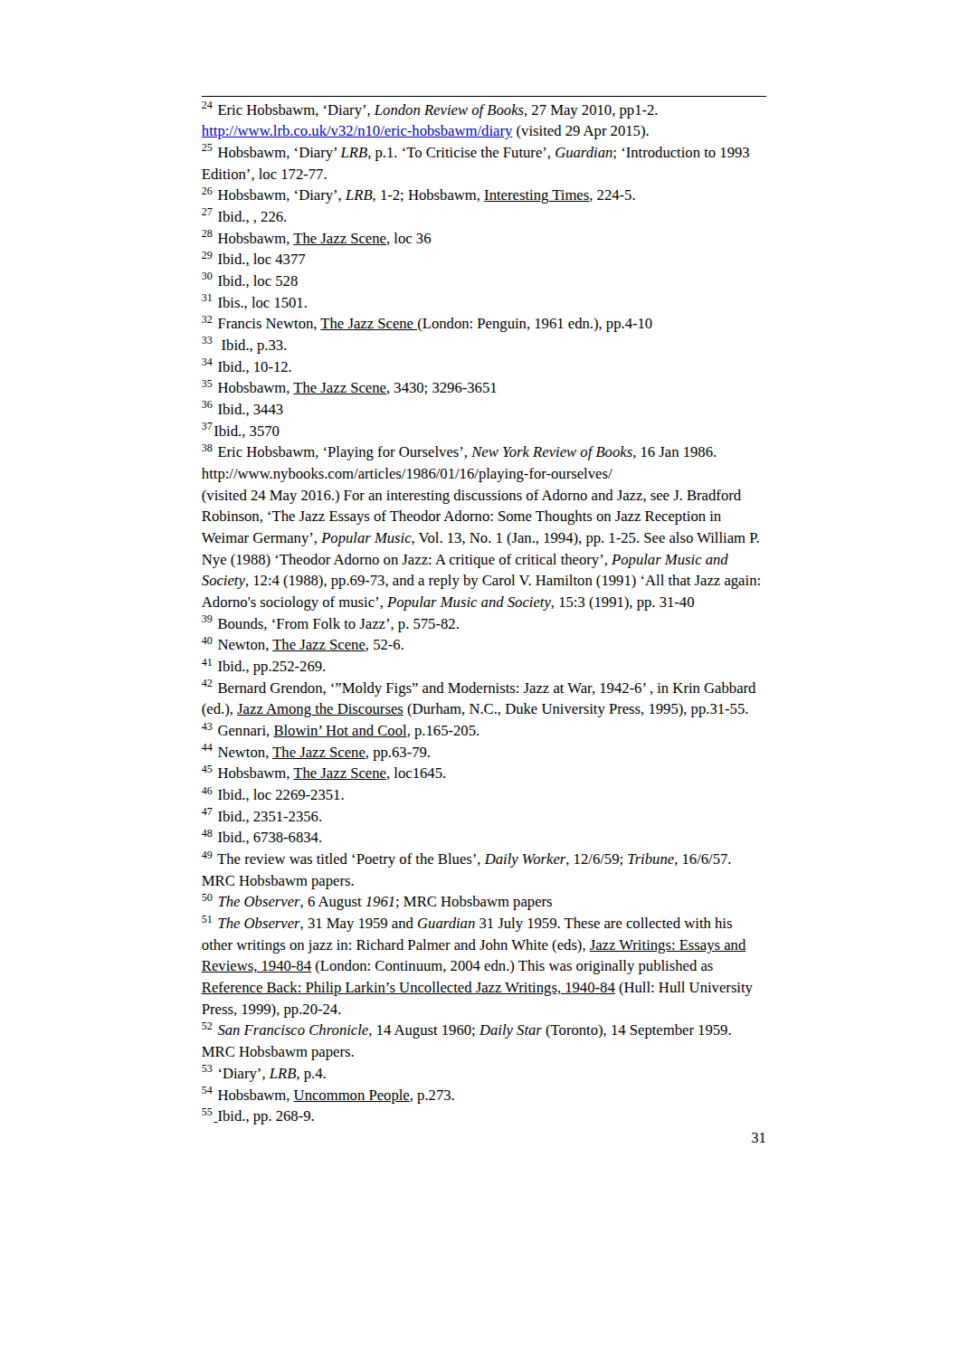24 Eric Hobsbawm, ‘Diary’, London Review of Books, 27 May 2010, pp1-2. http://www.lrb.co.uk/v32/n10/eric-hobsbawm/diary (visited 29 Apr 2015).
25 Hobsbawm, ‘Diary’ LRB, p.1. ‘To Criticise the Future’, Guardian; ‘Introduction to 1993 Edition’, loc 172-77.
26 Hobsbawm, ‘Diary’, LRB, 1-2; Hobsbawm, Interesting Times, 224-5.
27 Ibid., , 226.
28 Hobsbawm, The Jazz Scene, loc 36
29 Ibid., loc 4377
30 Ibid., loc 528
31 Ibis., loc 1501.
32 Francis Newton, The Jazz Scene (London: Penguin, 1961 edn.), pp.4-10
33 Ibid., p.33.
34 Ibid., 10-12.
35 Hobsbawm, The Jazz Scene, 3430; 3296-3651
36 Ibid., 3443
37Ibid., 3570
38 Eric Hobsbawm, ‘Playing for Ourselves’, New York Review of Books, 16 Jan 1986. http://www.nybooks.com/articles/1986/01/16/playing-for-ourselves/
(visited 24 May 2016.) For an interesting discussions of Adorno and Jazz, see J. Bradford Robinson, ‘The Jazz Essays of Theodor Adorno: Some Thoughts on Jazz Reception in Weimar Germany’, Popular Music, Vol. 13, No. 1 (Jan., 1994), pp. 1-25. See also William P. Nye (1988) ‘Theodor Adorno on Jazz: A critique of critical theory’, Popular Music and Society, 12:4 (1988), pp.69-73, and a reply by Carol V. Hamilton (1991) ‘All that Jazz again: Adorno's sociology of music’, Popular Music and Society, 15:3 (1991), pp. 31-40
39 Bounds, ‘From Folk to Jazz’, p. 575-82.
40 Newton, The Jazz Scene, 52-6.
41 Ibid., pp.252-269.
42 Bernard Grendon, ‘”Moldy Figs” and Modernists: Jazz at War, 1942-6’ , in Krin Gabbard (ed.), Jazz Among the Discourses (Durham, N.C., Duke University Press, 1995), pp.31-55.
43 Gennari, Blowin’ Hot and Cool, p.165-205.
44 Newton, The Jazz Scene, pp.63-79.
45 Hobsbawm, The Jazz Scene, loc1645.
46 Ibid., loc 2269-2351.
47 Ibid., 2351-2356.
48 Ibid., 6738-6834.
49 The review was titled ‘Poetry of the Blues’, Daily Worker, 12/6/59; Tribune, 16/6/57. MRC Hobsbawm papers.
50 The Observer, 6 August 1961; MRC Hobsbawm papers
51 The Observer, 31 May 1959 and Guardian 31 July 1959. These are collected with his other writings on jazz in: Richard Palmer and John White (eds), Jazz Writings: Essays and Reviews, 1940-84 (London: Continuum, 2004 edn.) This was originally published as Reference Back: Philip Larkin’s Uncollected Jazz Writings, 1940-84 (Hull: Hull University Press, 1999), pp.20-24.
52 San Francisco Chronicle, 14 August 1960; Daily Star (Toronto), 14 September 1959. MRC Hobsbawm papers.
53 ‘Diary’, LRB, p.4.
54 Hobsbawm, Uncommon People, p.273.
55 Ibid., pp. 268-9.
31